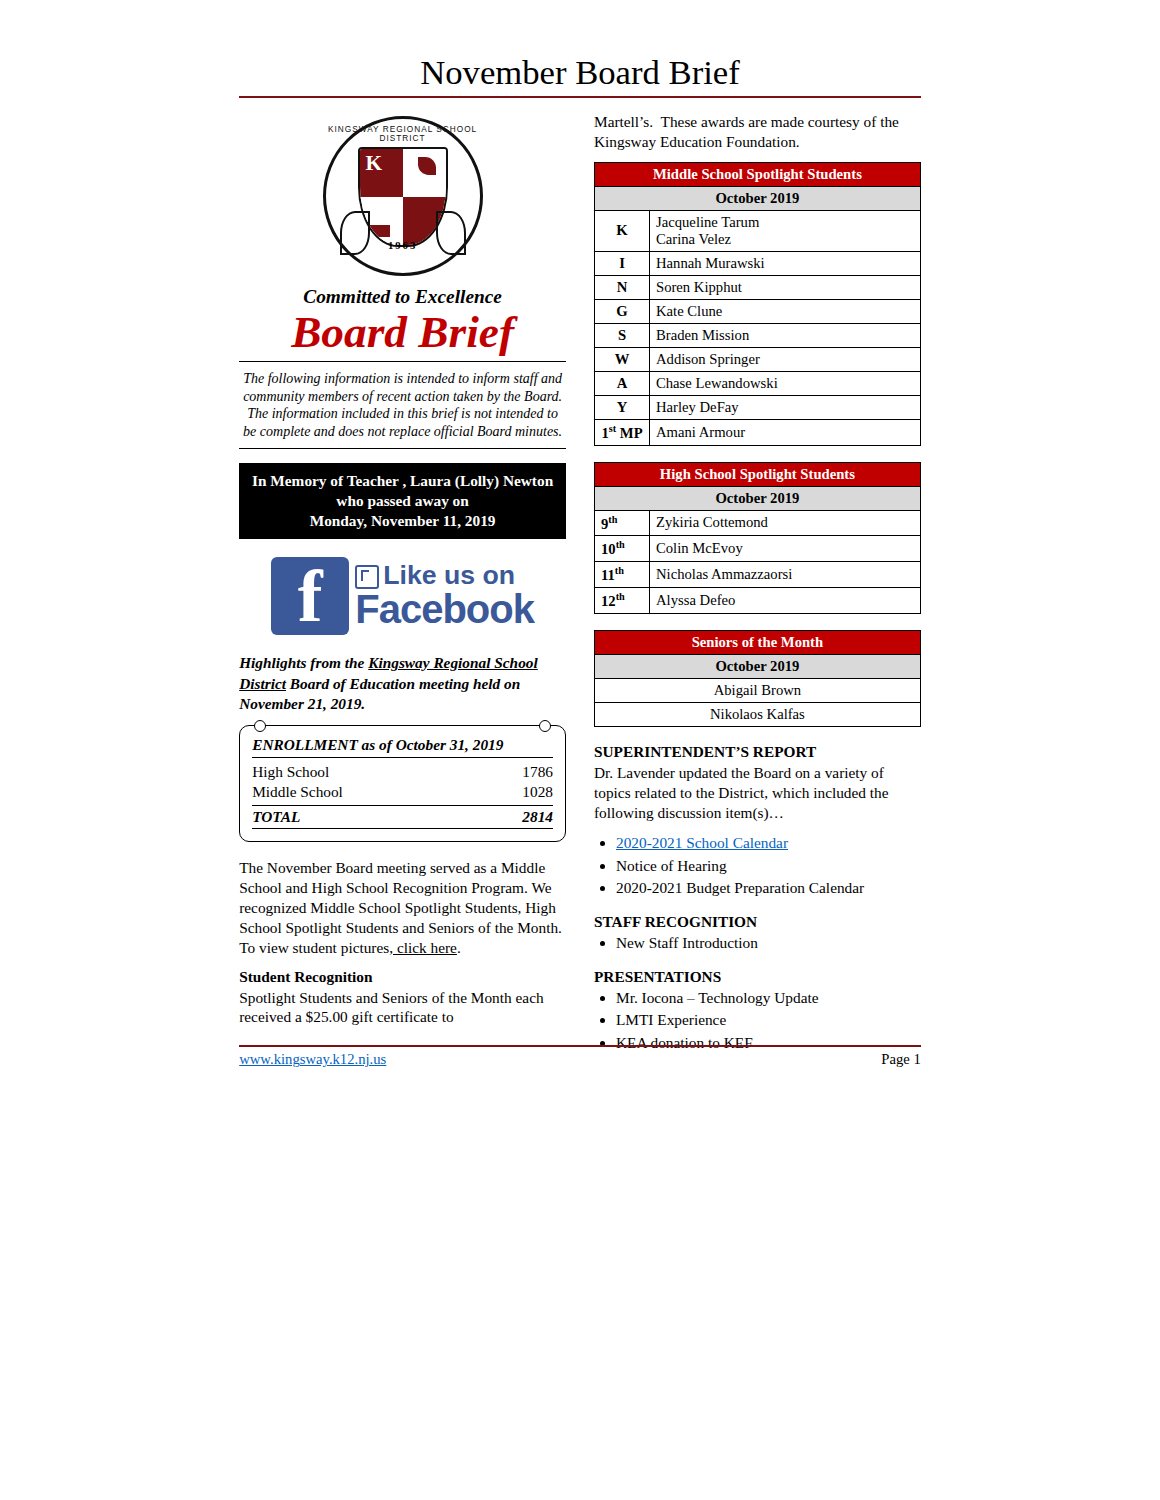November Board Brief
KINGSWAY REGIONAL SCHOOL DISTRICT
K
1963
Committed to Excellence
Board Brief
The following information is intended to inform staff and community members of recent action taken by the Board. The information included in this brief is not intended to be complete and does not replace official Board minutes.
In Memory of Teacher , Laura (Lolly) Newton
who passed away on
Monday, November 11, 2019
f
Like us on Facebook
Highlights from the Kingsway Regional School District Board of Education meeting held on November 21, 2019.
ENROLLMENT as of October 31, 2019
High School 1786
Middle School 1028
TOTAL 2814
The November Board meeting served as a Middle School and High School Recognition Program. We recognized Middle School Spotlight Students, High School Spotlight Students and Seniors of the Month. To view student pictures, click here.
Student Recognition
Spotlight Students and Seniors of the Month each received a $25.00 gift certificate to
Martell’s. These awards are made courtesy of the Kingsway Education Foundation.
| Middle School Spotlight Students |
| --- |
| October 2019 |
| K | Jacqueline Tarum Carina Velez |
| I | Hannah Murawski |
| N | Soren Kipphut |
| G | Kate Clune |
| S | Braden Mission |
| W | Addison Springer |
| A | Chase Lewandowski |
| Y | Harley DeFay |
| 1 st MP | Amani Armour |
| High School Spotlight Students |
| --- |
| October 2019 |
| 9 th | Zykiria Cottemond |
| 10 th | Colin McEvoy |
| 11 th | Nicholas Ammazzaorsi |
| 12 th | Alyssa Defeo |
| Seniors of the Month |
| --- |
| October 2019 |
| Abigail Brown |
| Nikolaos Kalfas |
SUPERINTENDENT’S REPORT
Dr. Lavender updated the Board on a variety of topics related to the District, which included the following discussion item(s)…
2020-2021 School Calendar
Notice of Hearing
2020-2021 Budget Preparation Calendar
STAFF RECOGNITION
New Staff Introduction
PRESENTATIONS
Mr. Iocona – Technology Update
LMTI Experience
KEA donation to KEF
www.kingsway.k12.nj.us
Page 1